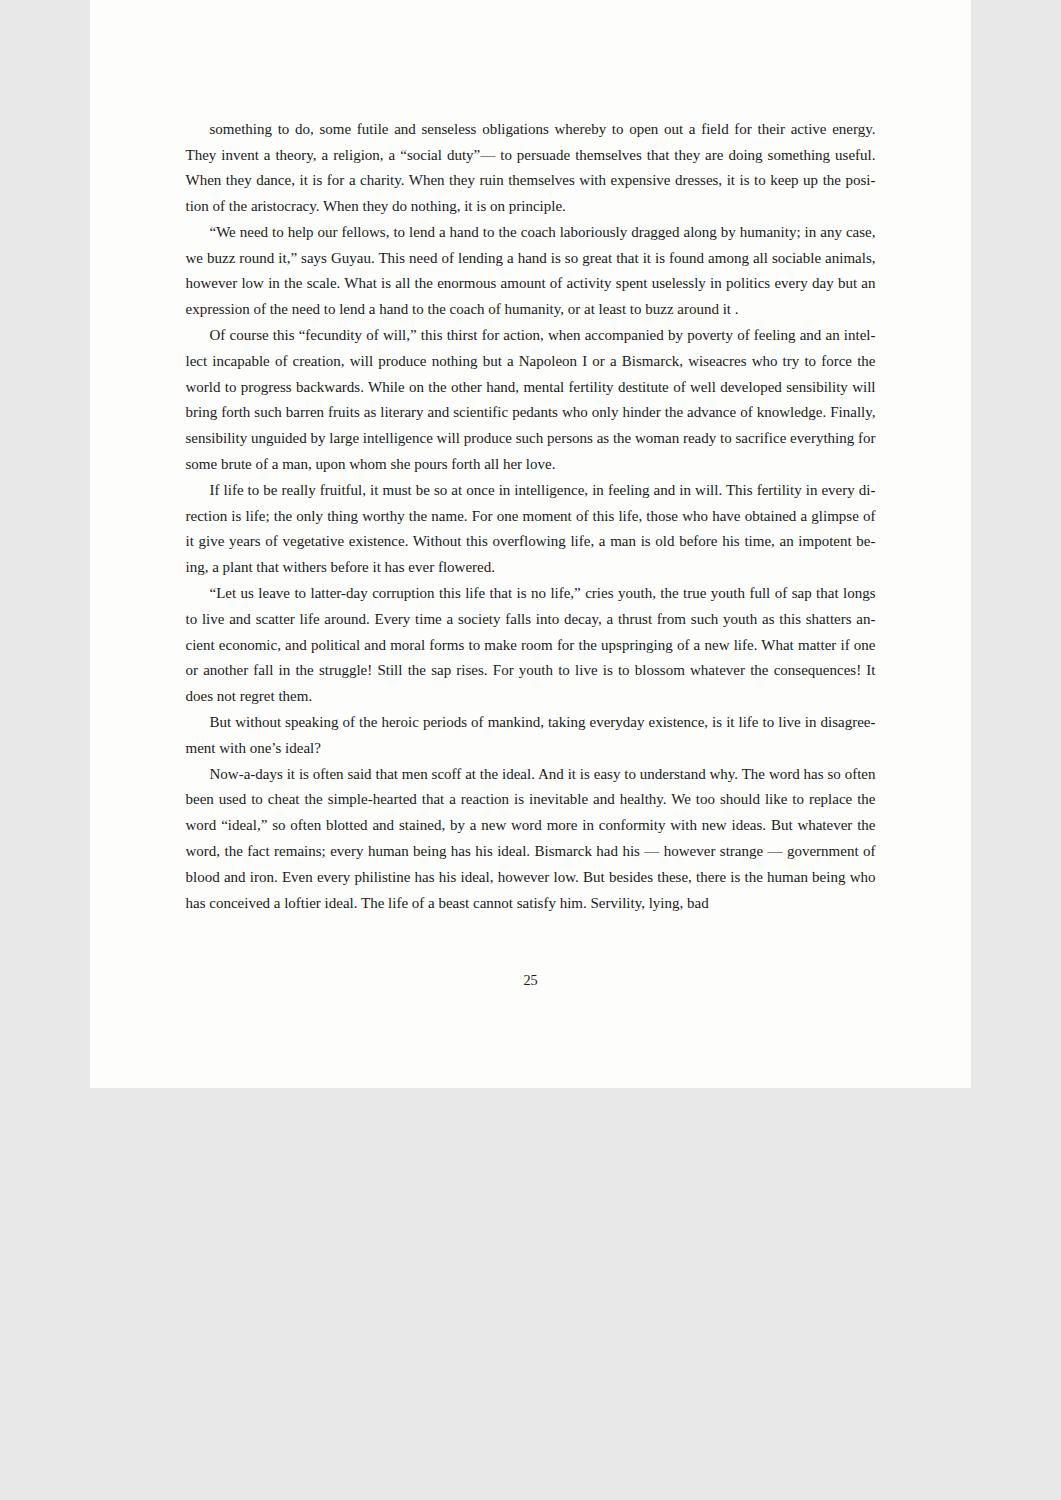something to do, some futile and senseless obligations whereby to open out a field for their active energy. They invent a theory, a religion, a “social duty”— to persuade themselves that they are doing something useful. When they dance, it is for a charity. When they ruin themselves with expensive dresses, it is to keep up the position of the aristocracy. When they do nothing, it is on principle.
“We need to help our fellows, to lend a hand to the coach laboriously dragged along by humanity; in any case, we buzz round it,” says Guyau. This need of lending a hand is so great that it is found among all sociable animals, however low in the scale. What is all the enormous amount of activity spent uselessly in politics every day but an expression of the need to lend a hand to the coach of humanity, or at least to buzz around it .
Of course this “fecundity of will,” this thirst for action, when accompanied by poverty of feeling and an intellect incapable of creation, will produce nothing but a Napoleon I or a Bismarck, wiseacres who try to force the world to progress backwards. While on the other hand, mental fertility destitute of well developed sensibility will bring forth such barren fruits as literary and scientific pedants who only hinder the advance of knowledge. Finally, sensibility unguided by large intelligence will produce such persons as the woman ready to sacrifice everything for some brute of a man, upon whom she pours forth all her love.
If life to be really fruitful, it must be so at once in intelligence, in feeling and in will. This fertility in every direction is life; the only thing worthy the name. For one moment of this life, those who have obtained a glimpse of it give years of vegetative existence. Without this overflowing life, a man is old before his time, an impotent being, a plant that withers before it has ever flowered.
“Let us leave to latter-day corruption this life that is no life,” cries youth, the true youth full of sap that longs to live and scatter life around. Every time a society falls into decay, a thrust from such youth as this shatters ancient economic, and political and moral forms to make room for the upspringing of a new life. What matter if one or another fall in the struggle! Still the sap rises. For youth to live is to blossom whatever the consequences! It does not regret them.
But without speaking of the heroic periods of mankind, taking everyday existence, is it life to live in disagreement with one’s ideal?
Now-a-days it is often said that men scoff at the ideal. And it is easy to understand why. The word has so often been used to cheat the simple-hearted that a reaction is inevitable and healthy. We too should like to replace the word “ideal,” so often blotted and stained, by a new word more in conformity with new ideas. But whatever the word, the fact remains; every human being has his ideal. Bismarck had his — however strange — government of blood and iron. Even every philistine has his ideal, however low. But besides these, there is the human being who has conceived a loftier ideal. The life of a beast cannot satisfy him. Servility, lying, bad
25